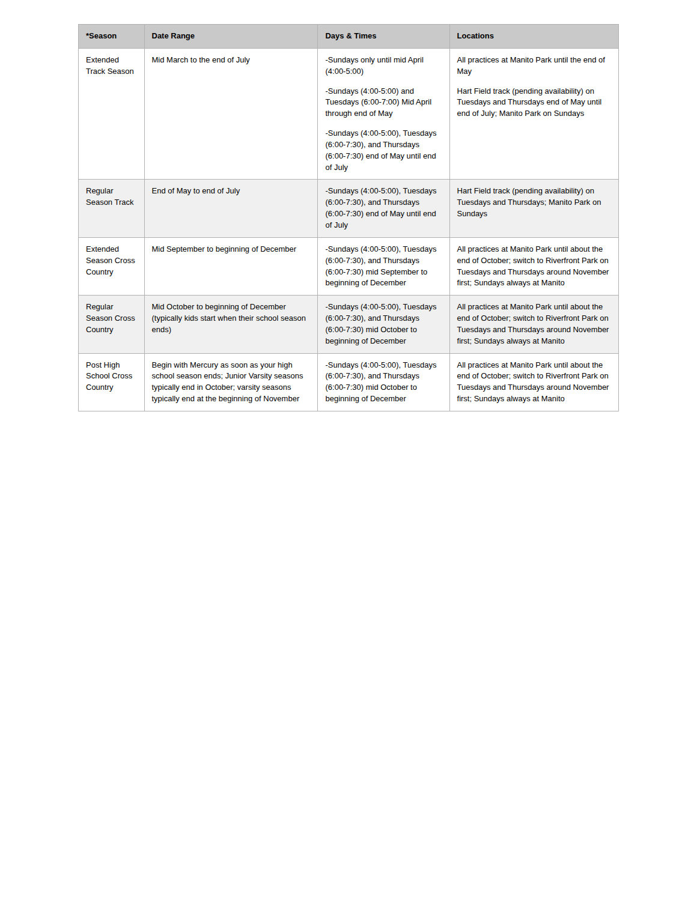| *Season | Date Range | Days & Times | Locations |
| --- | --- | --- | --- |
| Extended Track Season | Mid March to the end of July | -Sundays only until mid April (4:00-5:00) -Sundays (4:00-5:00) and Tuesdays (6:00-7:00) Mid April through end of May -Sundays (4:00-5:00), Tuesdays (6:00-7:30), and Thursdays (6:00-7:30) end of May until end of July | All practices at Manito Park until the end of May Hart Field track (pending availability) on Tuesdays and Thursdays end of May until end of July; Manito Park on Sundays |
| Regular Season Track | End of May to end of July | -Sundays (4:00-5:00), Tuesdays (6:00-7:30), and Thursdays (6:00-7:30) end of May until end of July | Hart Field track (pending availability) on Tuesdays and Thursdays; Manito Park on Sundays |
| Extended Season Cross Country | Mid September to beginning of December | -Sundays (4:00-5:00), Tuesdays (6:00-7:30), and Thursdays (6:00-7:30) mid September to beginning of December | All practices at Manito Park until about the end of October; switch to Riverfront Park on Tuesdays and Thursdays around November first; Sundays always at Manito |
| Regular Season Cross Country | Mid October to beginning of December (typically kids start when their school season ends) | -Sundays (4:00-5:00), Tuesdays (6:00-7:30), and Thursdays (6:00-7:30) mid October to beginning of December | All practices at Manito Park until about the end of October; switch to Riverfront Park on Tuesdays and Thursdays around November first; Sundays always at Manito |
| Post High School Cross Country | Begin with Mercury as soon as your high school season ends; Junior Varsity seasons typically end in October; varsity seasons typically end at the beginning of November | -Sundays (4:00-5:00), Tuesdays (6:00-7:30), and Thursdays (6:00-7:30) mid October to beginning of December | All practices at Manito Park until about the end of October; switch to Riverfront Park on Tuesdays and Thursdays around November first; Sundays always at Manito |